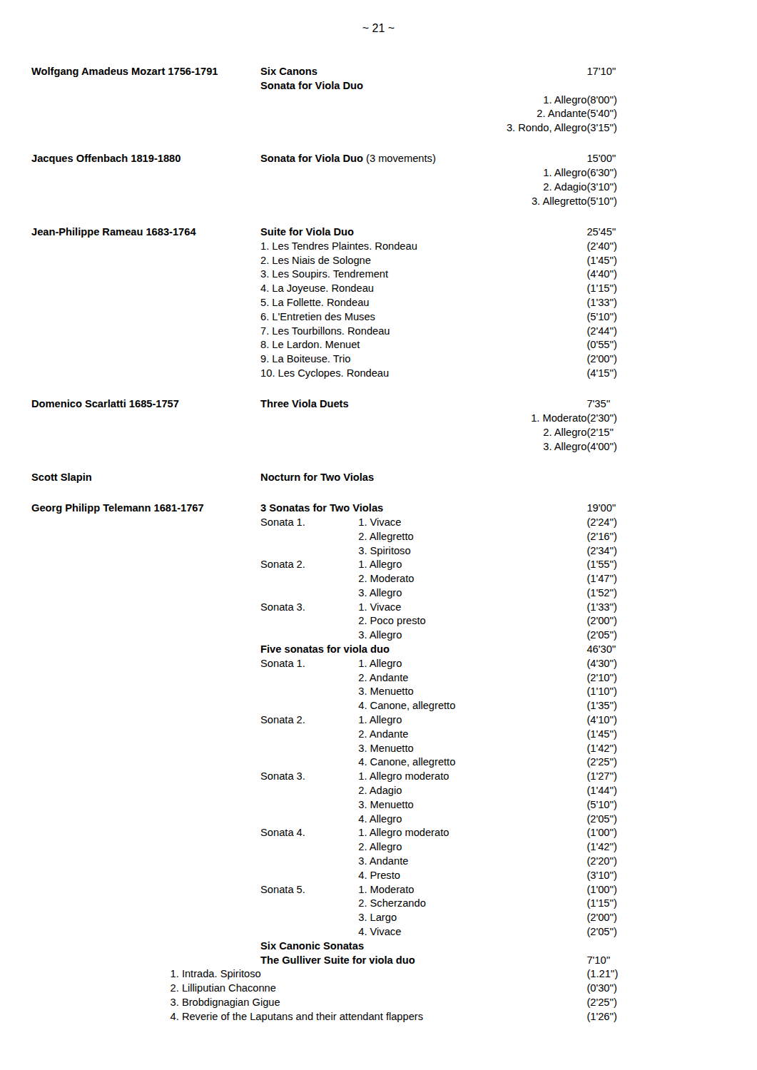~ 21 ~
| Wolfgang Amadeus Mozart 1756-1791 | Six Canons Sonata for Viola Duo | 17'10'' |
| | / 1. Allegro / / 2. Andante / / 3. Rondo, Allegro / | (8'00'') (5'40'') (3'15'') |
| Jacques Offenbach 1819-1880 | Sonata for Viola Duo (3 movements) | 15'00'' |
| | / 1. Allegro / / 2. Adagio / / 3. Allegretto / | (6'30'') (3'10'') (5'10'') |
| Jean-Philippe Rameau 1683-1764 | Suite for Viola Duo 1. Les Tendres Plaintes. Rondeau 2. Les Niais de Sologne 3. Les Soupirs. Tendrement 4. La Joyeuse. Rondeau 5. La Follette. Rondeau 6. L'Entretien des Muses 7. Les Tourbillons. Rondeau 8. Le Lardon. Menuet 9. La Boiteuse. Trio 10. Les Cyclopes. Rondeau | 25'45'' (2'40'') (1'45'') (4'40'') (1'15'') (1'33'') (5'10'') (2'44'') (0'55'') (2'00'') (4'15'') |
| Domenico Scarlatti 1685-1757 | Three Viola Duets | 7'35'' |
| | / 1. Moderato / / 2. Allegro / / 3. Allegro / | (2'30'') (2'15'' (4'00'') |
| Scott Slapin | Nocturn for Two Violas | |
| Georg Philipp Telemann 1681-1767 | 3 Sonatas for Two Violas | 19'00'' |
| | / Sonata 1. / 1. Vivace / / / 2. Allegretto / / / 3. Spiritoso / / Sonata 2. / 1. Allegro / / / 2. Moderato / / / 3. Allegro / / Sonata 3. / 1. Vivace / / / 2. Poco presto / / / 3. Allegro / | (2'24'') (2'16'') (2'34'') (1'55'') (1'47'') (1'52'') (1'33'') (2'00'') (2'05'') |
| | Five sonatas for viola duo | 46'30'' |
| | / Sonata 1. / 1. Allegro / / / 2. Andante / / / 3. Menuetto / / / 4. Canone, allegretto / / Sonata 2. / 1. Allegro / / / 2. Andante / / / 3. Menuetto / / / 4. Canone, allegretto / / Sonata 3. / 1. Allegro moderato / / / 2. Adagio / / / 3. Menuetto / / / 4. Allegro / / Sonata 4. / 1. Allegro moderato / / / 2. Allegro / / / 3. Andante / / / 4. Presto / / Sonata 5. / 1. Moderato / / / 2. Scherzando / / / 3. Largo / / / 4. Vivace / | (4'30'') (2'10'') (1'10'') (1'35'') (4'10'') (1'45'') (1'42'') (2'25'') (1'27'') (1'44'') (5'10'') (2'05'') (1'00'') (1'42'') (2'20'') (3'10'') (1'00'') (1'15'') (2'00'') (2'05'') |
| | Six Canonic Sonatas | |
| | The Gulliver Suite for viola duo | 7'10'' |
| | 1. Intrada. Spiritoso | (1.21'') |
| | 2. Lilliputian Chaconne | (0'30'') |
| | 3. Brobdignagian Gigue | (2'25'') |
| | 4. Reverie of the Laputans and their attendant flappers | (1'26'') |